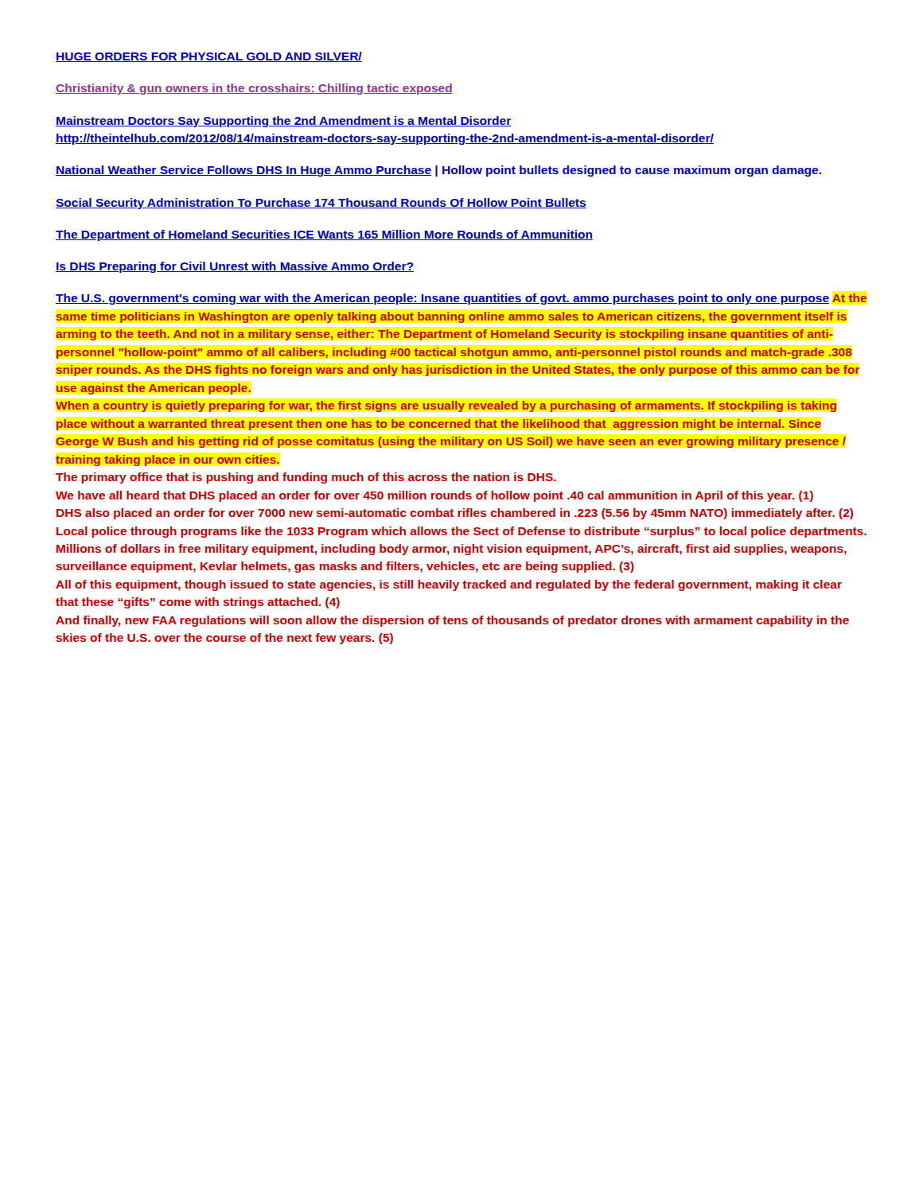HUGE ORDERS FOR PHYSICAL GOLD AND SILVER/
Christianity & gun owners in the crosshairs: Chilling tactic exposed
Mainstream Doctors Say Supporting the 2nd Amendment is a Mental Disorder
http://theintelhub.com/2012/08/14/mainstream-doctors-say-supporting-the-2nd-amendment-is-a-mental-disorder/
National Weather Service Follows DHS In Huge Ammo Purchase | Hollow point bullets designed to cause maximum organ damage.
Social Security Administration To Purchase 174 Thousand Rounds Of Hollow Point Bullets
The Department of Homeland Securities ICE Wants 165 Million More Rounds of Ammunition
Is DHS Preparing for Civil Unrest with Massive Ammo Order?
The U.S. government's coming war with the American people: Insane quantities of govt. ammo purchases point to only one purpose At the same time politicians in Washington are openly talking about banning online ammo sales to American citizens, the government itself is arming to the teeth. And not in a military sense, either: The Department of Homeland Security is stockpiling insane quantities of anti-personnel "hollow-point" ammo of all calibers, including #00 tactical shotgun ammo, anti-personnel pistol rounds and match-grade .308 sniper rounds. As the DHS fights no foreign wars and only has jurisdiction in the United States, the only purpose of this ammo can be for use against the American people.
When a country is quietly preparing for war, the first signs are usually revealed by a purchasing of armaments. If stockpiling is taking place without a warranted threat present then one has to be concerned that the likelihood that aggression might be internal. Since George W Bush and his getting rid of posse comitatus (using the military on US Soil) we have seen an ever growing military presence / training taking place in our own cities.
The primary office that is pushing and funding much of this across the nation is DHS.
We have all heard that DHS placed an order for over 450 million rounds of hollow point .40 cal ammunition in April of this year. (1)
DHS also placed an order for over 7000 new semi-automatic combat rifles chambered in .223 (5.56 by 45mm NATO) immediately after. (2)
Local police through programs like the 1033 Program which allows the Sect of Defense to distribute “surplus” to local police departments. Millions of dollars in free military equipment, including body armor, night vision equipment, APC’s, aircraft, first aid supplies, weapons, surveillance equipment, Kevlar helmets, gas masks and filters, vehicles, etc are being supplied. (3)
All of this equipment, though issued to state agencies, is still heavily tracked and regulated by the federal government, making it clear that these “gifts” come with strings attached. (4)
And finally, new FAA regulations will soon allow the dispersion of tens of thousands of predator drones with armament capability in the skies of the U.S. over the course of the next few years. (5)